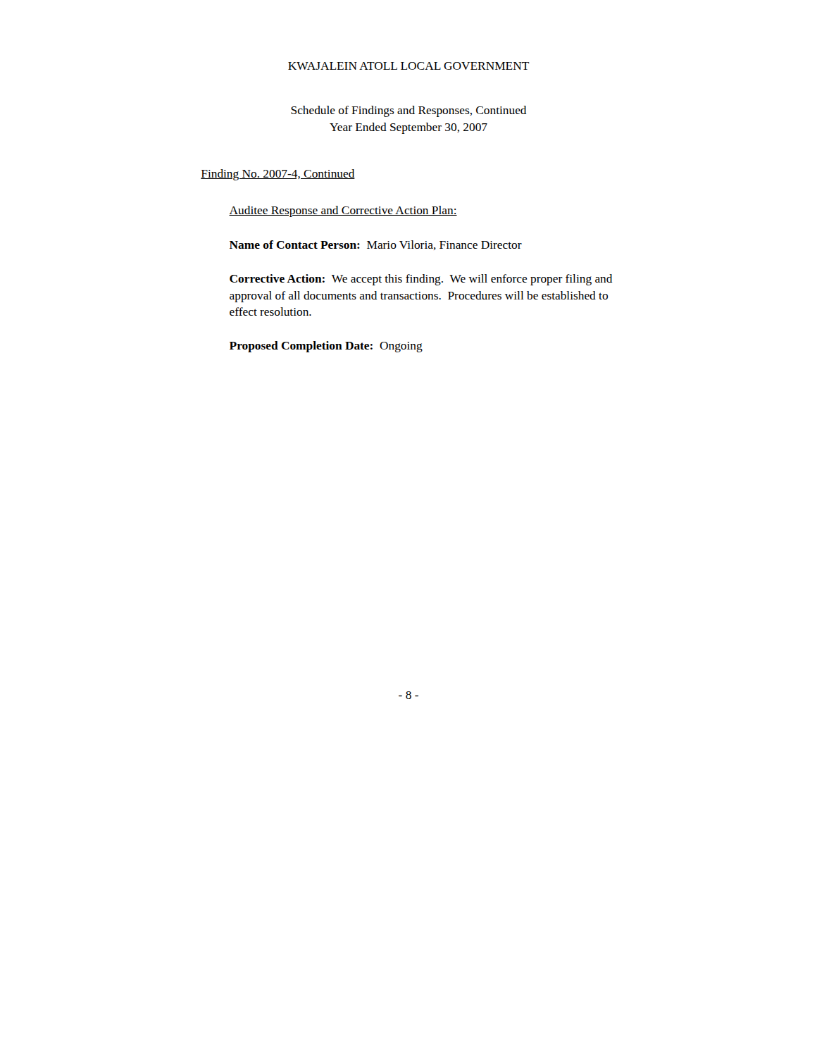KWAJALEIN ATOLL LOCAL GOVERNMENT
Schedule of Findings and Responses, Continued Year Ended September 30, 2007
Finding No. 2007-4, Continued
Auditee Response and Corrective Action Plan:
Name of Contact Person: Mario Viloria, Finance Director
Corrective Action: We accept this finding. We will enforce proper filing and approval of all documents and transactions. Procedures will be established to effect resolution.
Proposed Completion Date: Ongoing
- 8 -